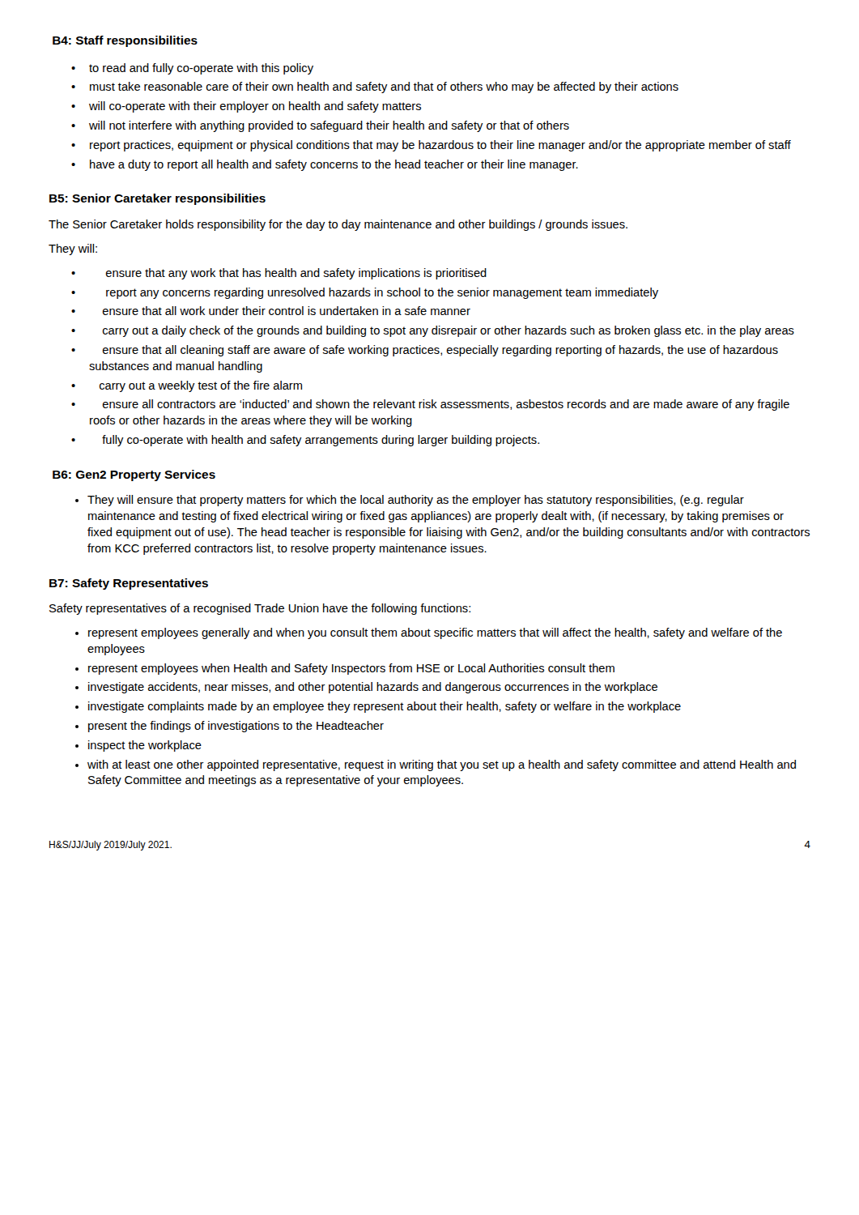B4: Staff responsibilities
to read and fully co-operate with this policy
must take reasonable care of their own health and safety and that of others who may be affected by their actions
will co-operate with their employer on health and safety matters
will not interfere with anything provided to safeguard their health and safety or that of others
report practices, equipment or physical conditions that may be hazardous to their line manager and/or the appropriate member of staff
have a duty to report all health and safety concerns to the head teacher or their line manager.
B5: Senior Caretaker responsibilities
The Senior Caretaker holds responsibility for the day to day maintenance and other buildings / grounds issues.
They will:
ensure that any work that has health and safety implications is prioritised
report any concerns regarding unresolved hazards in school to the senior management team immediately
ensure that all work under their control is undertaken in a safe manner
carry out a daily check of the grounds and building to spot any disrepair or other hazards such as broken glass etc. in the play areas
ensure that all cleaning staff are aware of safe working practices, especially regarding reporting of hazards, the use of hazardous substances and manual handling
carry out a weekly test of the fire alarm
ensure all contractors are ‘inducted’ and shown the relevant risk assessments, asbestos records and are made aware of any fragile roofs or other hazards in the areas where they will be working
fully co-operate with health and safety arrangements during larger building projects.
B6: Gen2 Property Services
They will ensure that property matters for which the local authority as the employer has statutory responsibilities, (e.g. regular maintenance and testing of fixed electrical wiring or fixed gas appliances) are properly dealt with, (if necessary, by taking premises or fixed equipment out of use). The head teacher is responsible for liaising with Gen2, and/or the building consultants and/or with contractors from KCC preferred contractors list, to resolve property maintenance issues.
B7: Safety Representatives
Safety representatives of a recognised Trade Union have the following functions:
represent employees generally and when you consult them about specific matters that will affect the health, safety and welfare of the employees
represent employees when Health and Safety Inspectors from HSE or Local Authorities consult them
investigate accidents, near misses, and other potential hazards and dangerous occurrences in the workplace
investigate complaints made by an employee they represent about their health, safety or welfare in the workplace
present the findings of investigations to the Headteacher
inspect the workplace
with at least one other appointed representative, request in writing that you set up a health and safety committee and attend Health and Safety Committee and meetings as a representative of your employees.
H&S/JJ/July 2019/July 2021. 4